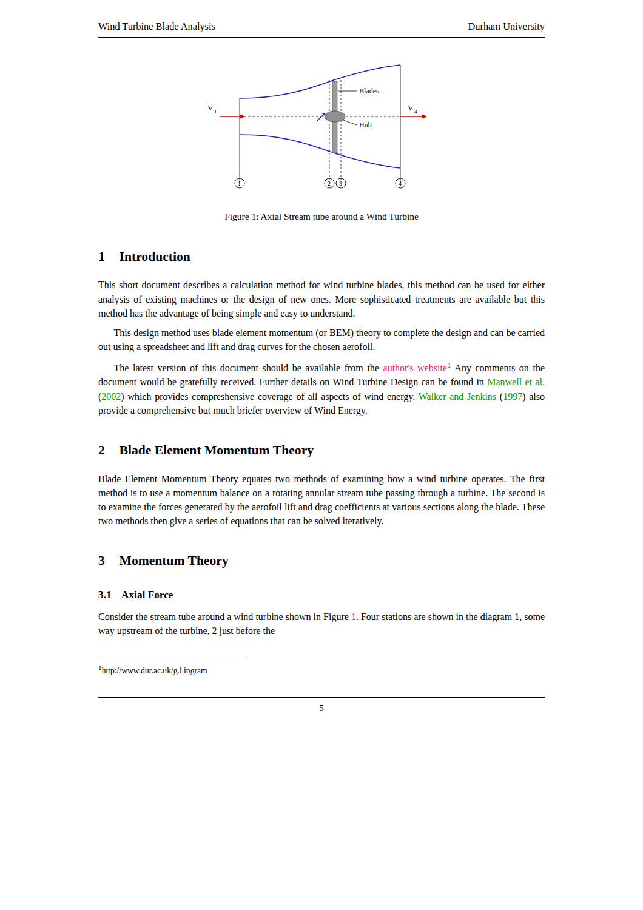Wind Turbine Blade Analysis Durham University
V 1 V 4 Blades Hub 1 2 3 4
Figure 1: Axial Stream tube around a Wind Turbine
1 Introduction
This short document describes a calculation method for wind turbine blades, this method can be used for either analysis of existing machines or the design of new ones. More sophisticated treatments are available but this method has the advantage of being simple and easy to understand.
This design method uses blade element momentum (or BEM) theory to complete the design and can be carried out using a spreadsheet and lift and drag curves for the chosen aerofoil.
The latest version of this document should be available from the author's website1 Any comments on the document would be gratefully received. Further details on Wind Turbine Design can be found in Manwell et al. (2002) which provides compreshensive coverage of all aspects of wind energy. Walker and Jenkins (1997) also provide a comprehensive but much briefer overview of Wind Energy.
2 Blade Element Momentum Theory
Blade Element Momentum Theory equates two methods of examining how a wind turbine operates. The first method is to use a momentum balance on a rotating annular stream tube passing through a turbine. The second is to examine the forces generated by the aerofoil lift and drag coefficients at various sections along the blade. These two methods then give a series of equations that can be solved iteratively.
3 Momentum Theory
3.1 Axial Force
Consider the stream tube around a wind turbine shown in Figure 1. Four stations are shown in the diagram 1, some way upstream of the turbine, 2 just before the
1http://www.dur.ac.uk/g.l.ingram
5